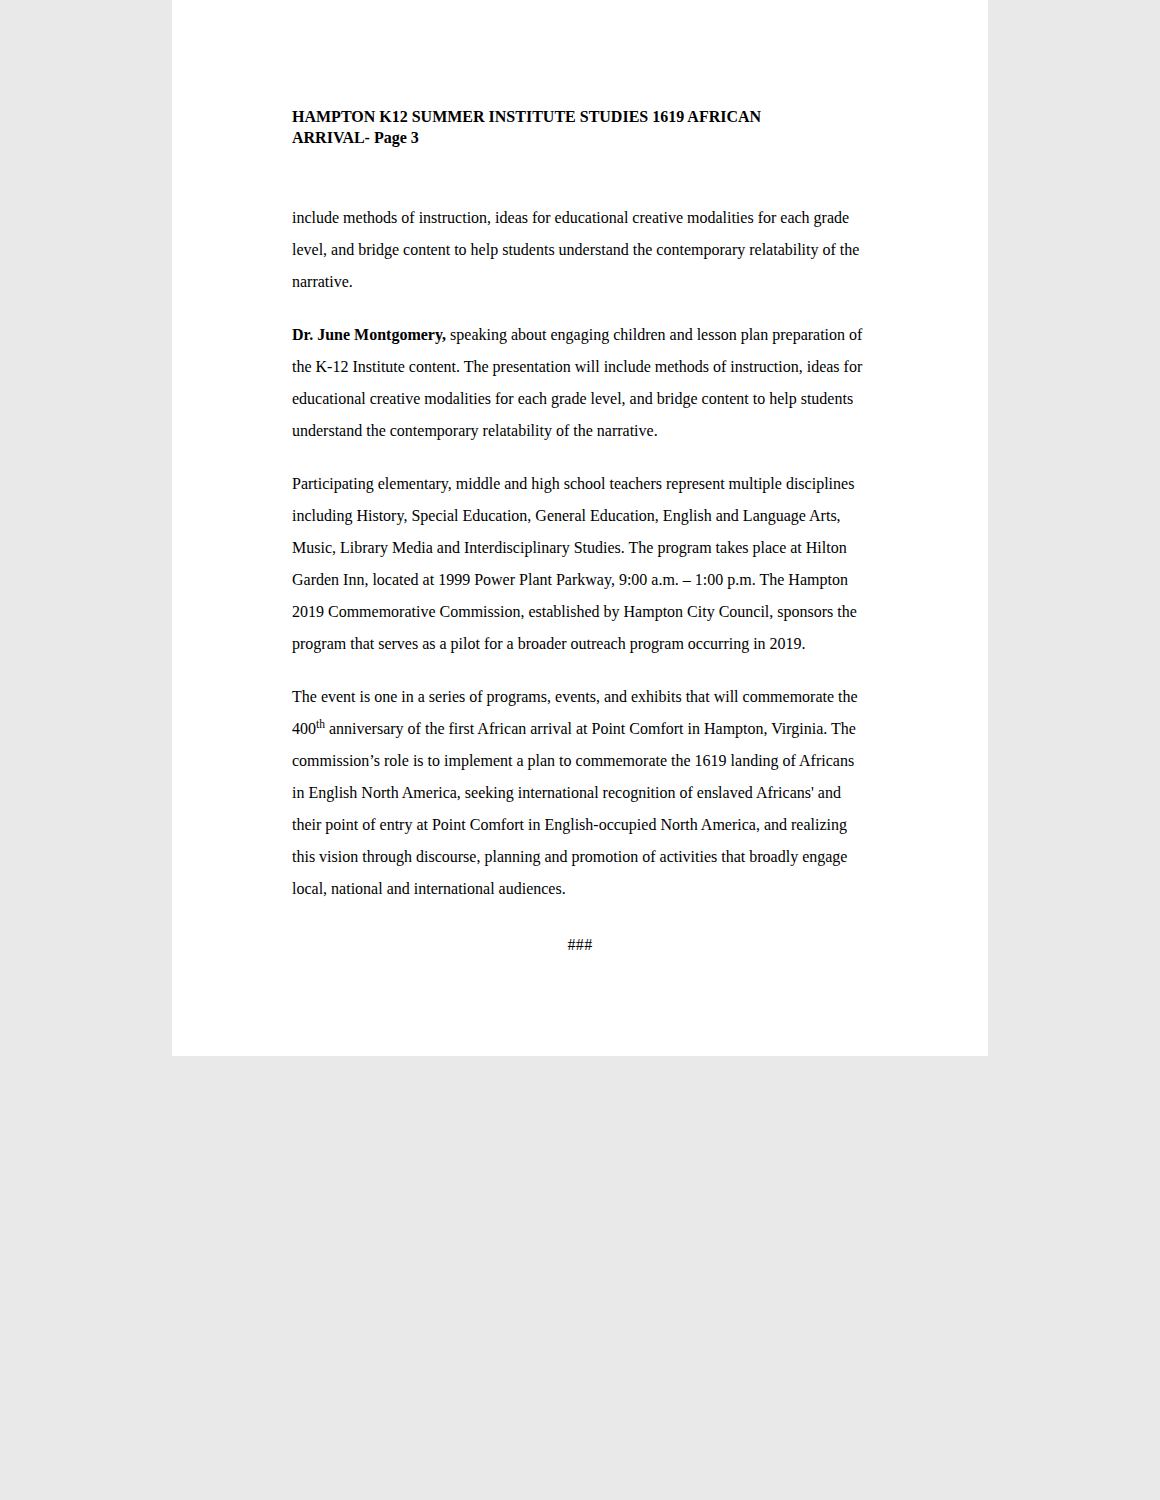HAMPTON K12 SUMMER INSTITUTE STUDIES 1619 AFRICAN ARRIVAL- Page 3
include methods of instruction, ideas for educational creative modalities for each grade level, and bridge content to help students understand the contemporary relatability of the narrative.
Dr. June Montgomery, speaking about engaging children and lesson plan preparation of the K-12 Institute content. The presentation will include methods of instruction, ideas for educational creative modalities for each grade level, and bridge content to help students understand the contemporary relatability of the narrative.
Participating elementary, middle and high school teachers represent multiple disciplines including History, Special Education, General Education, English and Language Arts, Music, Library Media and Interdisciplinary Studies. The program takes place at Hilton Garden Inn, located at 1999 Power Plant Parkway, 9:00 a.m. – 1:00 p.m. The Hampton 2019 Commemorative Commission, established by Hampton City Council, sponsors the program that serves as a pilot for a broader outreach program occurring in 2019.
The event is one in a series of programs, events, and exhibits that will commemorate the 400th anniversary of the first African arrival at Point Comfort in Hampton, Virginia. The commission’s role is to implement a plan to commemorate the 1619 landing of Africans in English North America, seeking international recognition of enslaved Africans' and their point of entry at Point Comfort in English-occupied North America, and realizing this vision through discourse, planning and promotion of activities that broadly engage local, national and international audiences.
###